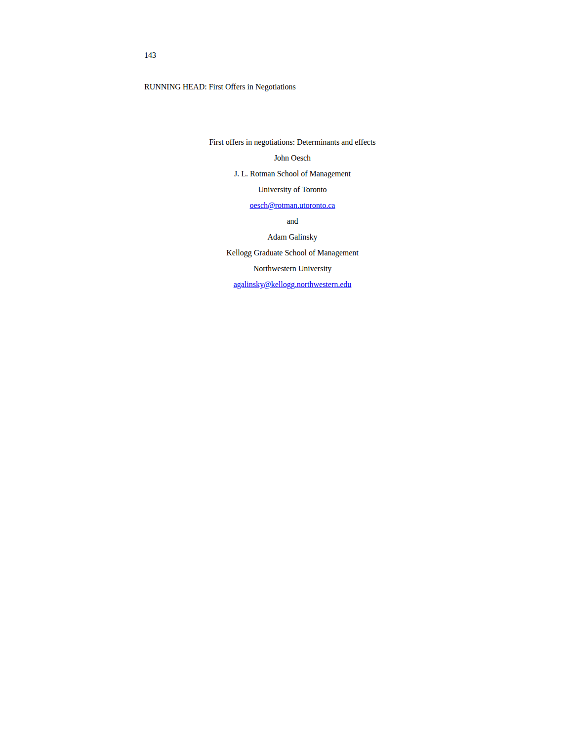143
RUNNING HEAD: First Offers in Negotiations
First offers in negotiations: Determinants and effects
John Oesch
J. L. Rotman School of Management
University of Toronto
oesch@rotman.utoronto.ca
and
Adam Galinsky
Kellogg Graduate School of Management
Northwestern University
agalinsky@kellogg.northwestern.edu